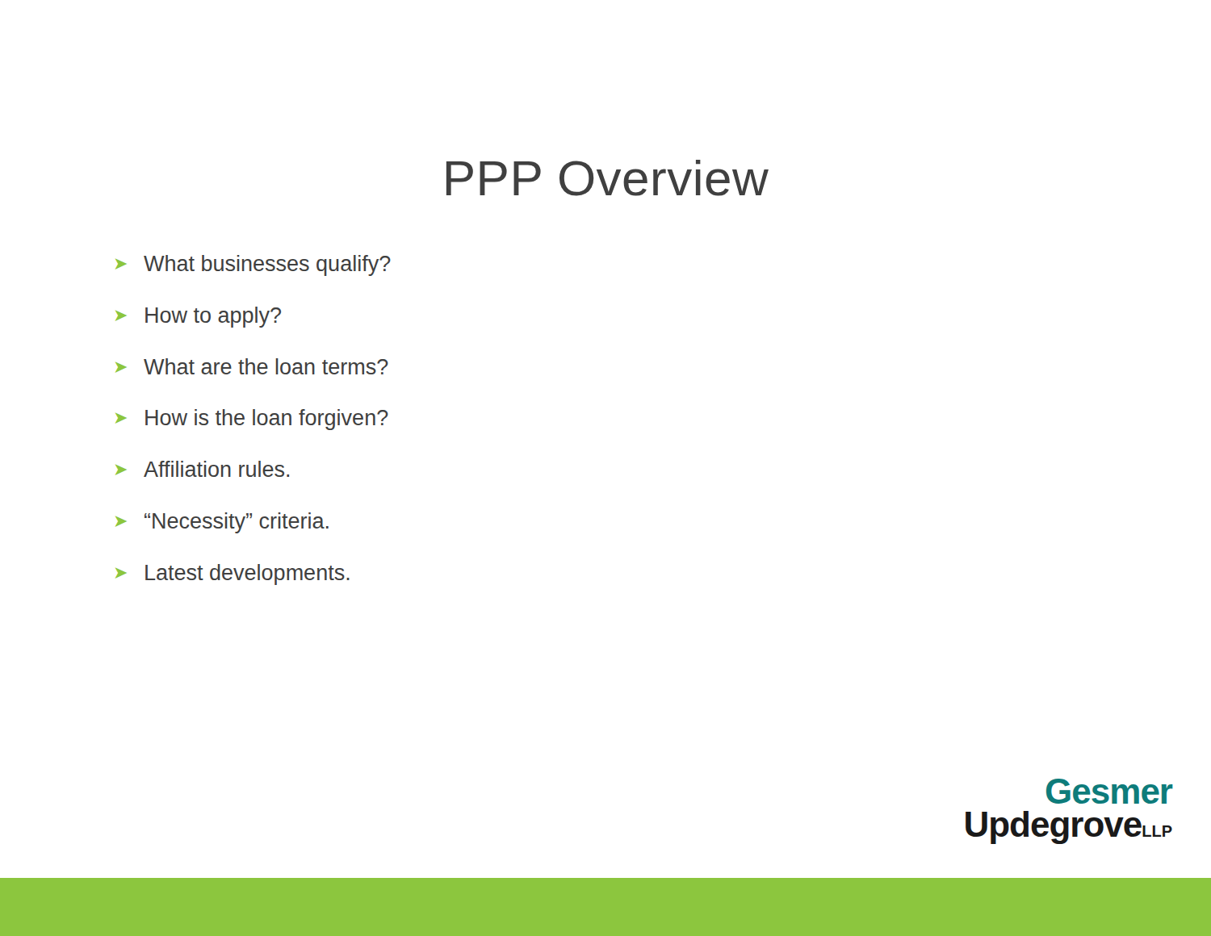PPP Overview
What businesses qualify?
How to apply?
What are the loan terms?
How is the loan forgiven?
Affiliation rules.
“Necessity” criteria.
Latest developments.
Gesmer
UpdegroveLLP